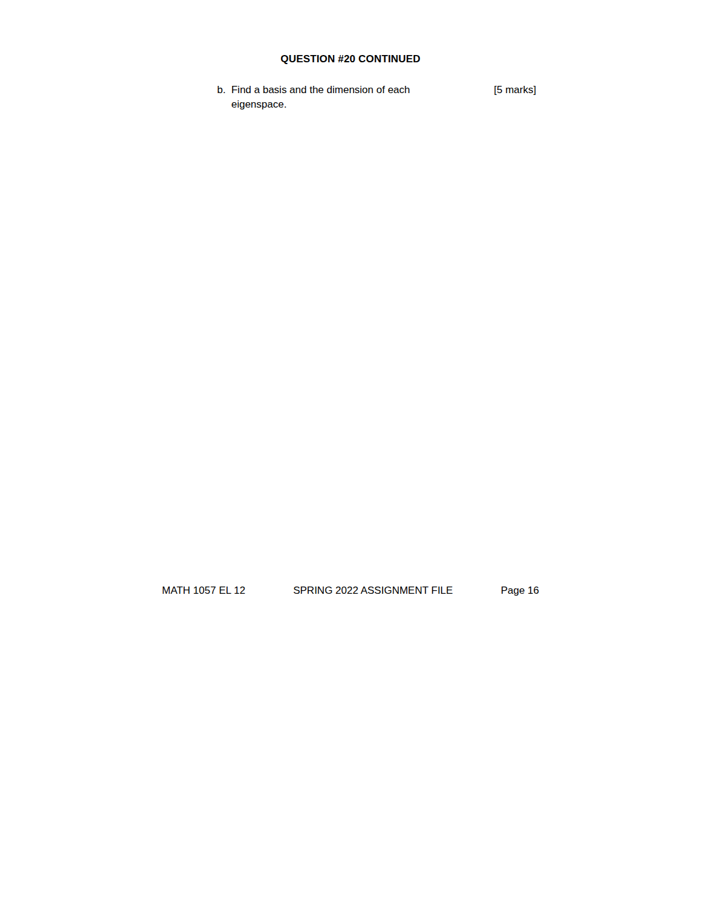QUESTION #20 CONTINUED
b. Find a basis and the dimension of each eigenspace. [5 marks]
MATH 1057 EL 12 SPRING 2022 ASSIGNMENT FILE Page 16